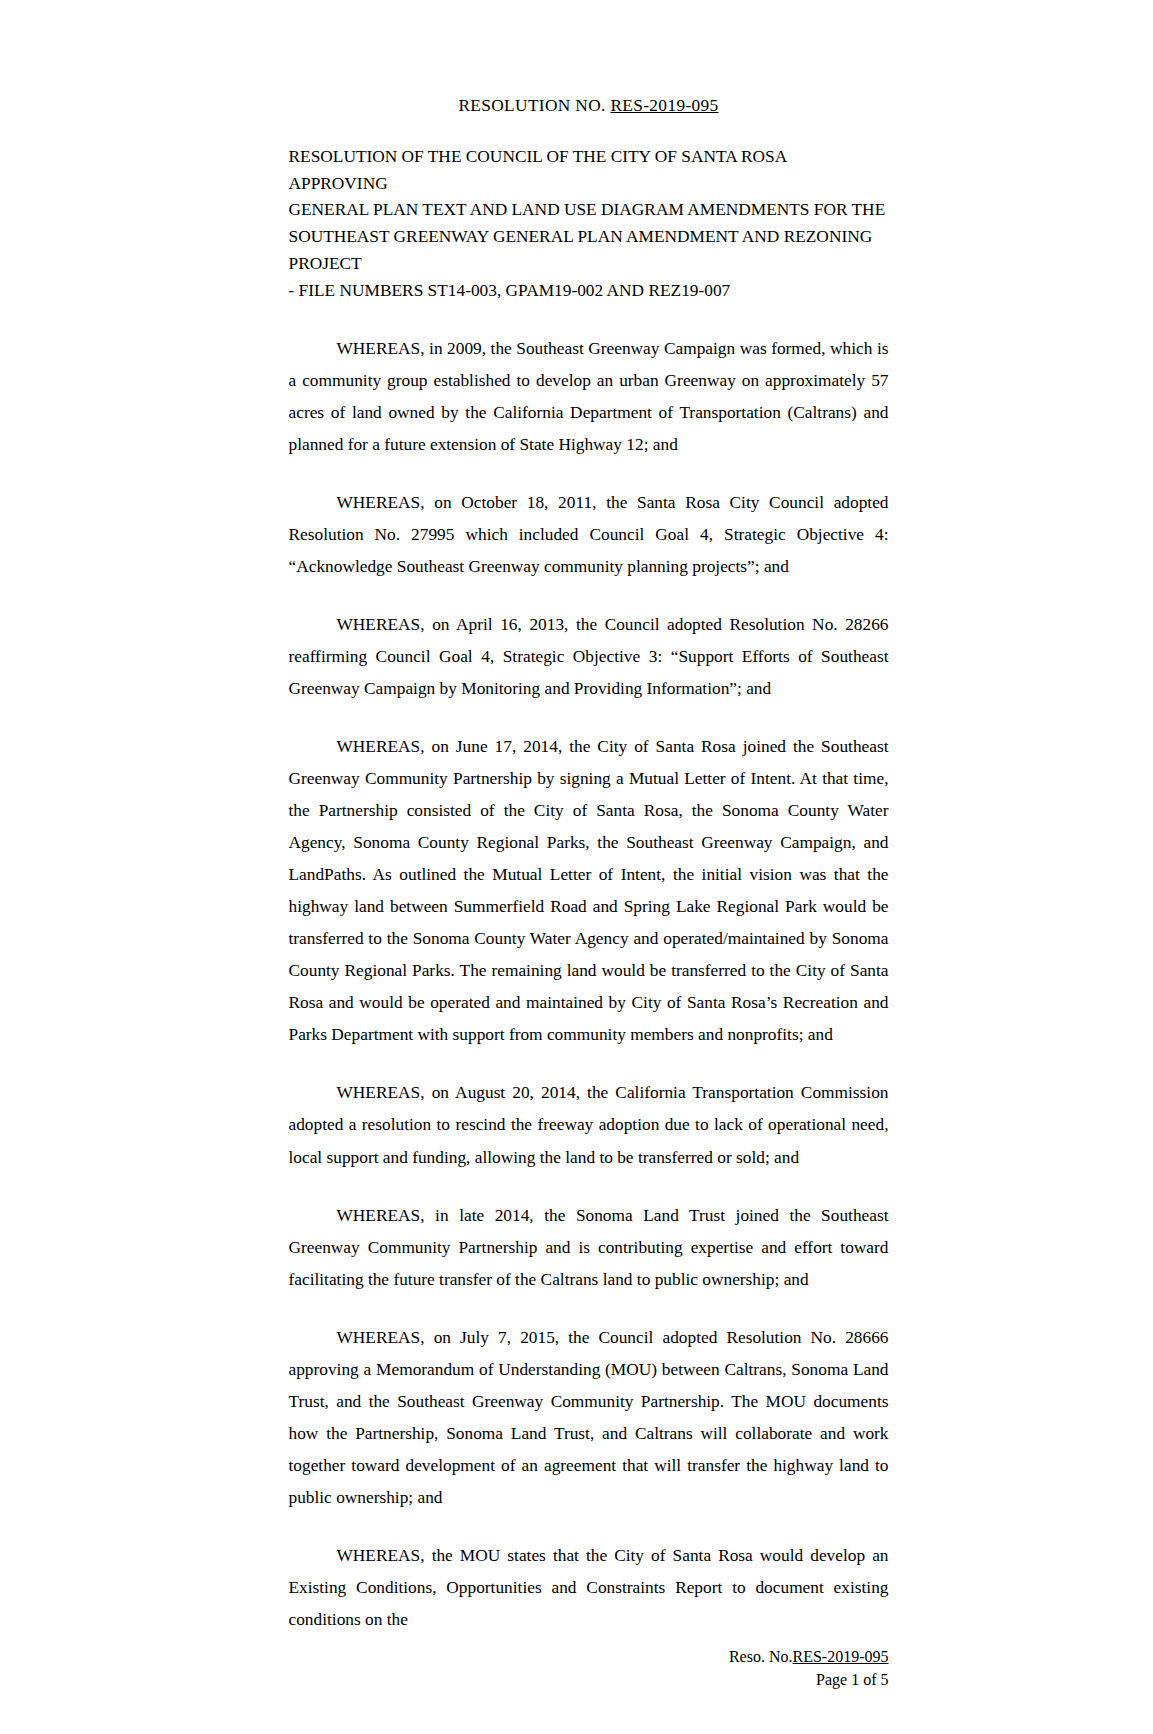RESOLUTION NO. RES-2019-095
RESOLUTION OF THE COUNCIL OF THE CITY OF SANTA ROSA APPROVING
GENERAL PLAN TEXT AND LAND USE DIAGRAM AMENDMENTS FOR THE
SOUTHEAST GREENWAY GENERAL PLAN AMENDMENT AND REZONING PROJECT
- FILE NUMBERS ST14-003, GPAM19-002 AND REZ19-007
WHEREAS, in 2009, the Southeast Greenway Campaign was formed, which is a community group established to develop an urban Greenway on approximately 57 acres of land owned by the California Department of Transportation (Caltrans) and planned for a future extension of State Highway 12; and
WHEREAS, on October 18, 2011, the Santa Rosa City Council adopted Resolution No. 27995 which included Council Goal 4, Strategic Objective 4: “Acknowledge Southeast Greenway community planning projects”; and
WHEREAS, on April 16, 2013, the Council adopted Resolution No. 28266 reaffirming Council Goal 4, Strategic Objective 3: “Support Efforts of Southeast Greenway Campaign by Monitoring and Providing Information”; and
WHEREAS, on June 17, 2014, the City of Santa Rosa joined the Southeast Greenway Community Partnership by signing a Mutual Letter of Intent. At that time, the Partnership consisted of the City of Santa Rosa, the Sonoma County Water Agency, Sonoma County Regional Parks, the Southeast Greenway Campaign, and LandPaths. As outlined the Mutual Letter of Intent, the initial vision was that the highway land between Summerfield Road and Spring Lake Regional Park would be transferred to the Sonoma County Water Agency and operated/maintained by Sonoma County Regional Parks. The remaining land would be transferred to the City of Santa Rosa and would be operated and maintained by City of Santa Rosa’s Recreation and Parks Department with support from community members and nonprofits; and
WHEREAS, on August 20, 2014, the California Transportation Commission adopted a resolution to rescind the freeway adoption due to lack of operational need, local support and funding, allowing the land to be transferred or sold; and
WHEREAS, in late 2014, the Sonoma Land Trust joined the Southeast Greenway Community Partnership and is contributing expertise and effort toward facilitating the future transfer of the Caltrans land to public ownership; and
WHEREAS, on July 7, 2015, the Council adopted Resolution No. 28666 approving a Memorandum of Understanding (MOU) between Caltrans, Sonoma Land Trust, and the Southeast Greenway Community Partnership. The MOU documents how the Partnership, Sonoma Land Trust, and Caltrans will collaborate and work together toward development of an agreement that will transfer the highway land to public ownership; and
WHEREAS, the MOU states that the City of Santa Rosa would develop an Existing Conditions, Opportunities and Constraints Report to document existing conditions on the
Reso. No.RES-2019-095
Page 1 of 5